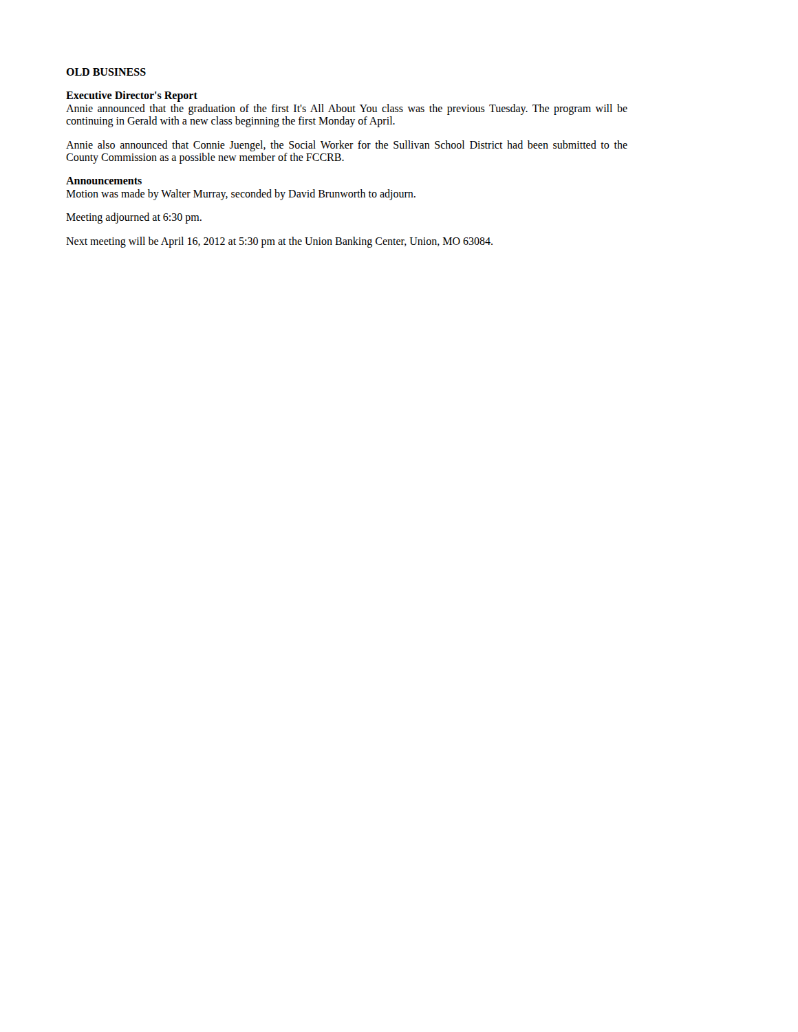Old Business
Executive Director's Report
Annie announced that the graduation of the first It's All About You class was the previous Tuesday. The program will be continuing in Gerald with a new class beginning the first Monday of April.
Annie also announced that Connie Juengel, the Social Worker for the Sullivan School District had been submitted to the County Commission as a possible new member of the FCCRB.
Announcements
Motion was made by Walter Murray, seconded by David Brunworth to adjourn.
Meeting adjourned at 6:30 pm.
Next meeting will be April 16, 2012 at 5:30 pm at the Union Banking Center, Union, MO 63084.